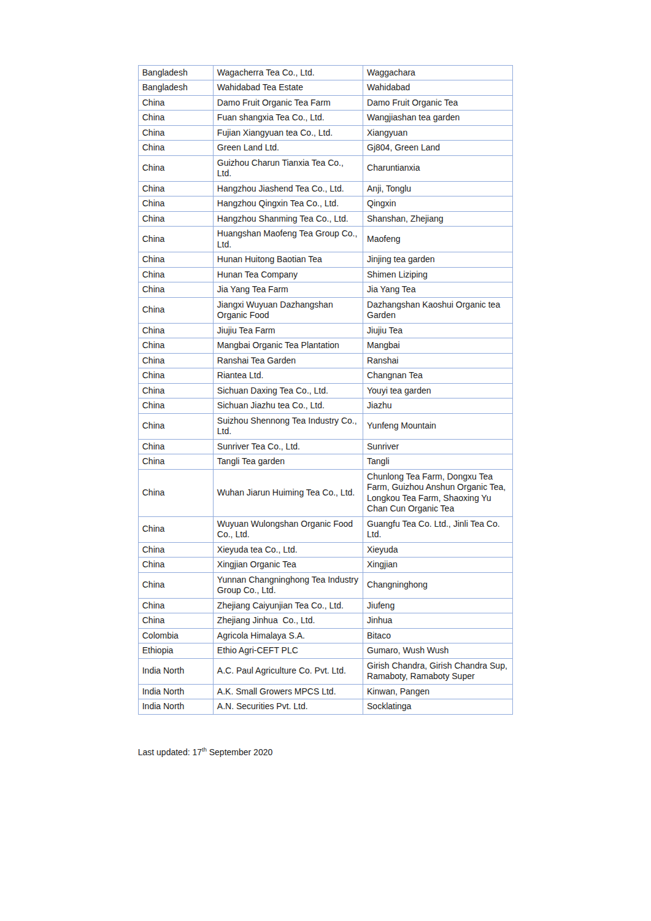| Bangladesh | Wagacherra Tea Co., Ltd. | Waggachara |
| Bangladesh | Wahidabad Tea Estate | Wahidabad |
| China | Damo Fruit Organic Tea Farm | Damo Fruit Organic Tea |
| China | Fuan shangxia Tea Co., Ltd. | Wangjiashan tea garden |
| China | Fujian Xiangyuan tea Co., Ltd. | Xiangyuan |
| China | Green Land Ltd. | Gj804, Green Land |
| China | Guizhou Charun Tianxia Tea Co., Ltd. | Charuntianxia |
| China | Hangzhou Jiashend Tea Co., Ltd. | Anji, Tonglu |
| China | Hangzhou Qingxin Tea Co., Ltd. | Qingxin |
| China | Hangzhou Shanming Tea Co., Ltd. | Shanshan, Zhejiang |
| China | Huangshan Maofeng Tea Group Co., Ltd. | Maofeng |
| China | Hunan Huitong Baotian Tea | Jinjing tea garden |
| China | Hunan Tea Company | Shimen Liziping |
| China | Jia Yang Tea Farm | Jia Yang Tea |
| China | Jiangxi Wuyuan Dazhangshan Organic Food | Dazhangshan Kaoshui Organic tea Garden |
| China | Jiujiu Tea Farm | Jiujiu Tea |
| China | Mangbai Organic Tea Plantation | Mangbai |
| China | Ranshai Tea Garden | Ranshai |
| China | Riantea Ltd. | Changnan Tea |
| China | Sichuan Daxing Tea Co., Ltd. | Youyi tea garden |
| China | Sichuan Jiazhu tea Co., Ltd. | Jiazhu |
| China | Suizhou Shennong Tea Industry Co., Ltd. | Yunfeng Mountain |
| China | Sunriver Tea Co., Ltd. | Sunriver |
| China | Tangli Tea garden | Tangli |
| China | Wuhan Jiarun Huiming Tea Co., Ltd. | Chunlong Tea Farm, Dongxu Tea Farm, Guizhou Anshun Organic Tea, Longkou Tea Farm, Shaoxing Yu Chan Cun Organic Tea |
| China | Wuyuan Wulongshan Organic Food Co., Ltd. | Guangfu Tea Co. Ltd., Jinli Tea Co. Ltd. |
| China | Xieyuda tea Co., Ltd. | Xieyuda |
| China | Xingjian Organic Tea | Xingjian |
| China | Yunnan Changninghong Tea Industry Group Co., Ltd. | Changninghong |
| China | Zhejiang Caiyunjian Tea Co., Ltd. | Jiufeng |
| China | Zhejiang Jinhua Co., Ltd. | Jinhua |
| Colombia | Agricola Himalaya S.A. | Bitaco |
| Ethiopia | Ethio Agri-CEFT PLC | Gumaro, Wush Wush |
| India North | A.C. Paul Agriculture Co. Pvt. Ltd. | Girish Chandra, Girish Chandra Sup, Ramaboty, Ramaboty Super |
| India North | A.K. Small Growers MPCS Ltd. | Kinwan, Pangen |
| India North | A.N. Securities Pvt. Ltd. | Socklatinga |
Last updated: 17th September 2020